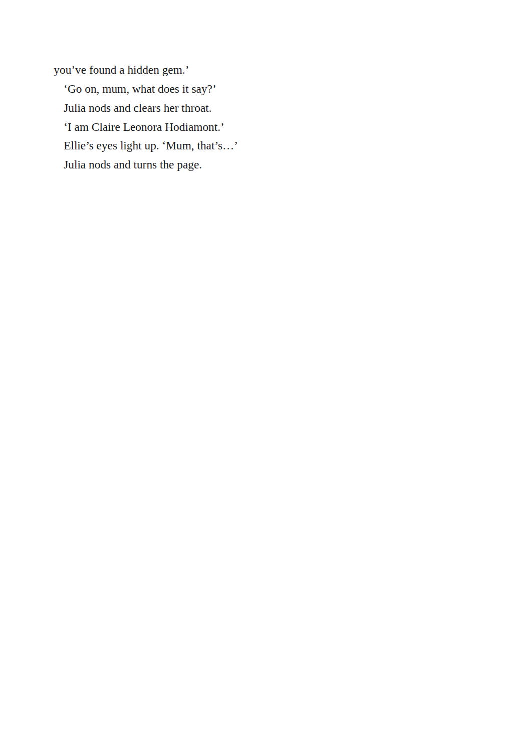you’ve found a hidden gem.’
‘Go on, mum, what does it say?’
Julia nods and clears her throat.
‘I am Claire Leonora Hodiamont.’
Ellie’s eyes light up. ‘Mum, that’s…’
Julia nods and turns the page.